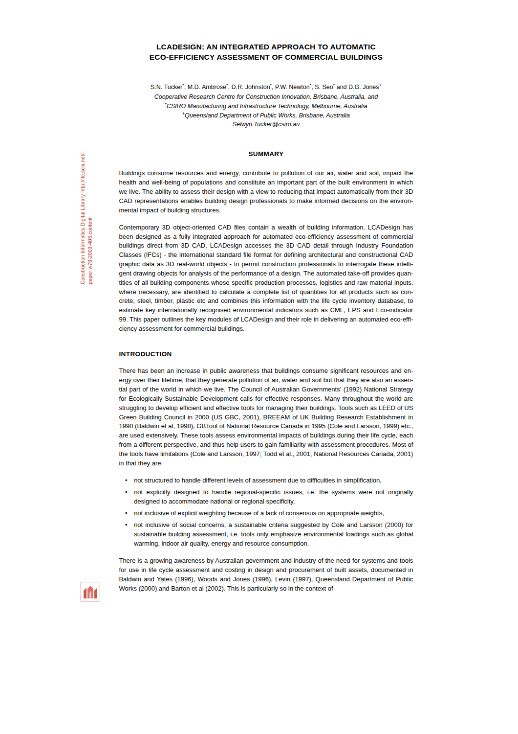Construction Informatics Digital Library http://itc.scix.net/ paper w78-2003-403.content
LCADESIGN: AN INTEGRATED APPROACH TO AUTOMATIC
ECO-EFFICIENCY ASSESSMENT OF COMMERCIAL BUILDINGS
S.N. Tucker*, M.D. Ambrose*, D.R. Johnston*, P.W. Newton*, S. Seo* and D.G. Jones+
Cooperative Research Centre for Construction Innovation, Brisbane, Australia, and
*CSIRO Manufacturing and Infrastructure Technology, Melbourne, Australia
+Queensland Department of Public Works, Brisbane, Australia
Selwyn.Tucker@csiro.au
SUMMARY
Buildings consume resources and energy, contribute to pollution of our air, water and soil, impact the health and well-being of populations and constitute an important part of the built environment in which we live. The ability to assess their design with a view to reducing that impact automatically from their 3D CAD representations enables building design professionals to make informed decisions on the environmental impact of building structures.
Contemporary 3D object-oriented CAD files contain a wealth of building information. LCADesign has been designed as a fully integrated approach for automated eco-efficiency assessment of commercial buildings direct from 3D CAD. LCADesign accesses the 3D CAD detail through Industry Foundation Classes (IFCs) - the international standard file format for defining architectural and constructional CAD graphic data as 3D real-world objects - to permit construction professionals to interrogate these intelligent drawing objects for analysis of the performance of a design. The automated take-off provides quantities of all building components whose specific production processes, logistics and raw material inputs, where necessary, are identified to calculate a complete list of quantities for all products such as concrete, steel, timber, plastic etc and combines this information with the life cycle inventory database, to estimate key internationally recognised environmental indicators such as CML, EPS and Eco-indicator 99. This paper outlines the key modules of LCADesign and their role in delivering an automated eco-efficiency assessment for commercial buildings.
INTRODUCTION
There has been an increase in public awareness that buildings consume significant resources and energy over their lifetime, that they generate pollution of air, water and soil but that they are also an essential part of the world in which we live. The Council of Australian Governments' (1992) National Strategy for Ecologically Sustainable Development calls for effective responses. Many throughout the world are struggling to develop efficient and effective tools for managing their buildings. Tools such as LEED of US Green Building Council in 2000 (US GBC, 2001), BREEAM of UK Building Research Establishment in 1990 (Baldwin et al, 1998), GBTool of National Resource Canada in 1995 (Cole and Larsson, 1999) etc., are used extensively. These tools assess environmental impacts of buildings during their life cycle, each from a different perspective, and thus help users to gain familiarity with assessment procedures. Most of the tools have limitations (Cole and Larsson, 1997; Todd et al., 2001; National Resources Canada, 2001) in that they are:
not structured to handle different levels of assessment due to difficulties in simplification,
not explicitly designed to handle regional-specific issues, i.e. the systems were not originally designed to accommodate national or regional specificity,
not inclusive of explicit weighting because of a lack of consensus on appropriate weights,
not inclusive of social concerns, a sustainable criteria suggested by Cole and Larsson (2000) for sustainable building assessment, i.e. tools only emphasize environmental loadings such as global warming, indoor air quality, energy and resource consumption.
There is a growing awareness by Australian government and industry of the need for systems and tools for use in life cycle assessment and costing in design and procurement of built assets, documented in Baldwin and Yates (1996), Woods and Jones (1996), Levin (1997), Queensland Department of Public Works (2000) and Barton et al (2002). This is particularly so in the context of